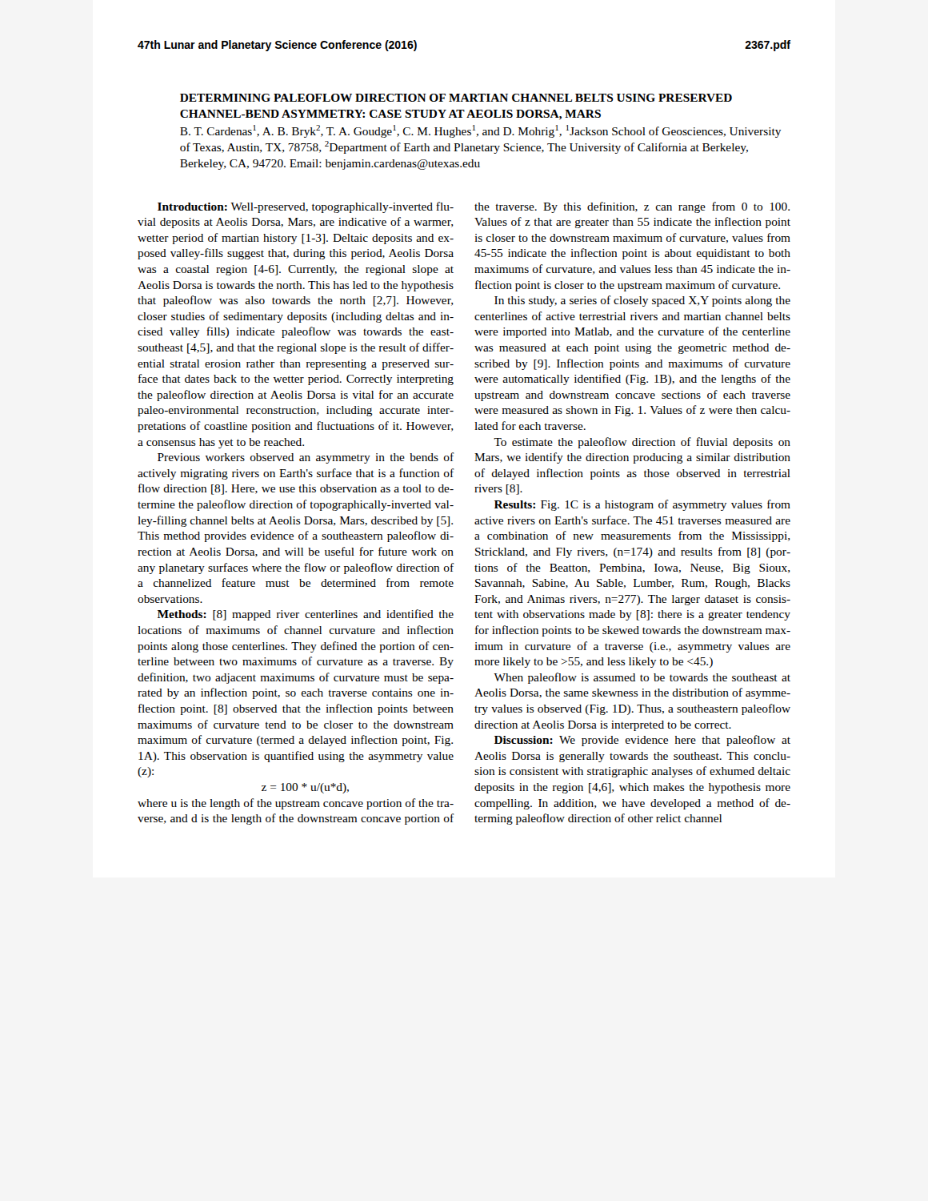47th Lunar and Planetary Science Conference (2016) 2367.pdf
DETERMINING PALEOFLOW DIRECTION OF MARTIAN CHANNEL BELTS USING PRESERVED CHANNEL-BEND ASYMMETRY: CASE STUDY AT AEOLIS DORSA, MARS
B. T. Cardenas1, A. B. Bryk2, T. A. Goudge1, C. M. Hughes1, and D. Mohrig1, 1Jackson School of Geosciences, University of Texas, Austin, TX, 78758, 2Department of Earth and Planetary Science, The University of California at Berkeley, Berkeley, CA, 94720. Email: benjamin.cardenas@utexas.edu
Introduction: Well-preserved, topographically-inverted fluvial deposits at Aeolis Dorsa, Mars, are indicative of a warmer, wetter period of martian history [1-3]. Deltaic deposits and exposed valley-fills suggest that, during this period, Aeolis Dorsa was a coastal region [4-6]. Currently, the regional slope at Aeolis Dorsa is towards the north. This has led to the hypothesis that paleoflow was also towards the north [2,7]. However, closer studies of sedimentary deposits (including deltas and incised valley fills) indicate paleoflow was towards the east-southeast [4,5], and that the regional slope is the result of differential stratal erosion rather than representing a preserved surface that dates back to the wetter period. Correctly interpreting the paleoflow direction at Aeolis Dorsa is vital for an accurate paleo-environmental reconstruction, including accurate interpretations of coastline position and fluctuations of it. However, a consensus has yet to be reached.
Previous workers observed an asymmetry in the bends of actively migrating rivers on Earth's surface that is a function of flow direction [8]. Here, we use this observation as a tool to determine the paleoflow direction of topographically-inverted valley-filling channel belts at Aeolis Dorsa, Mars, described by [5]. This method provides evidence of a southeastern paleoflow direction at Aeolis Dorsa, and will be useful for future work on any planetary surfaces where the flow or paleoflow direction of a channelized feature must be determined from remote observations.
Methods: [8] mapped river centerlines and identified the locations of maximums of channel curvature and inflection points along those centerlines. They defined the portion of centerline between two maximums of curvature as a traverse. By definition, two adjacent maximums of curvature must be separated by an inflection point, so each traverse contains one inflection point. [8] observed that the inflection points between maximums of curvature tend to be closer to the downstream maximum of curvature (termed a delayed inflection point, Fig. 1A). This observation is quantified using the asymmetry value (z):
z = 100 * u/(u*d),
where u is the length of the upstream concave portion of the traverse, and d is the length of the downstream concave portion of the traverse. By this definition, z can range from 0 to 100. Values of z that are greater than 55 indicate the inflection point is closer to the downstream maximum of curvature, values from 45-55 indicate the inflection point is about equidistant to both maximums of curvature, and values less than 45 indicate the inflection point is closer to the upstream maximum of curvature.
In this study, a series of closely spaced X,Y points along the centerlines of active terrestrial rivers and martian channel belts were imported into Matlab, and the curvature of the centerline was measured at each point using the geometric method described by [9]. Inflection points and maximums of curvature were automatically identified (Fig. 1B), and the lengths of the upstream and downstream concave sections of each traverse were measured as shown in Fig. 1. Values of z were then calculated for each traverse.
To estimate the paleoflow direction of fluvial deposits on Mars, we identify the direction producing a similar distribution of delayed inflection points as those observed in terrestrial rivers [8].
Results: Fig. 1C is a histogram of asymmetry values from active rivers on Earth's surface. The 451 traverses measured are a combination of new measurements from the Mississippi, Strickland, and Fly rivers, (n=174) and results from [8] (portions of the Beatton, Pembina, Iowa, Neuse, Big Sioux, Savannah, Sabine, Au Sable, Lumber, Rum, Rough, Blacks Fork, and Animas rivers, n=277). The larger dataset is consistent with observations made by [8]: there is a greater tendency for inflection points to be skewed towards the downstream maximum in curvature of a traverse (i.e., asymmetry values are more likely to be >55, and less likely to be <45.)
When paleoflow is assumed to be towards the southeast at Aeolis Dorsa, the same skewness in the distribution of asymmetry values is observed (Fig. 1D). Thus, a southeastern paleoflow direction at Aeolis Dorsa is interpreted to be correct.
Discussion: We provide evidence here that paleoflow at Aeolis Dorsa is generally towards the southeast. This conclusion is consistent with stratigraphic analyses of exhumed deltaic deposits in the region [4,6], which makes the hypothesis more compelling. In addition, we have developed a method of determing paleoflow direction of other relict channel